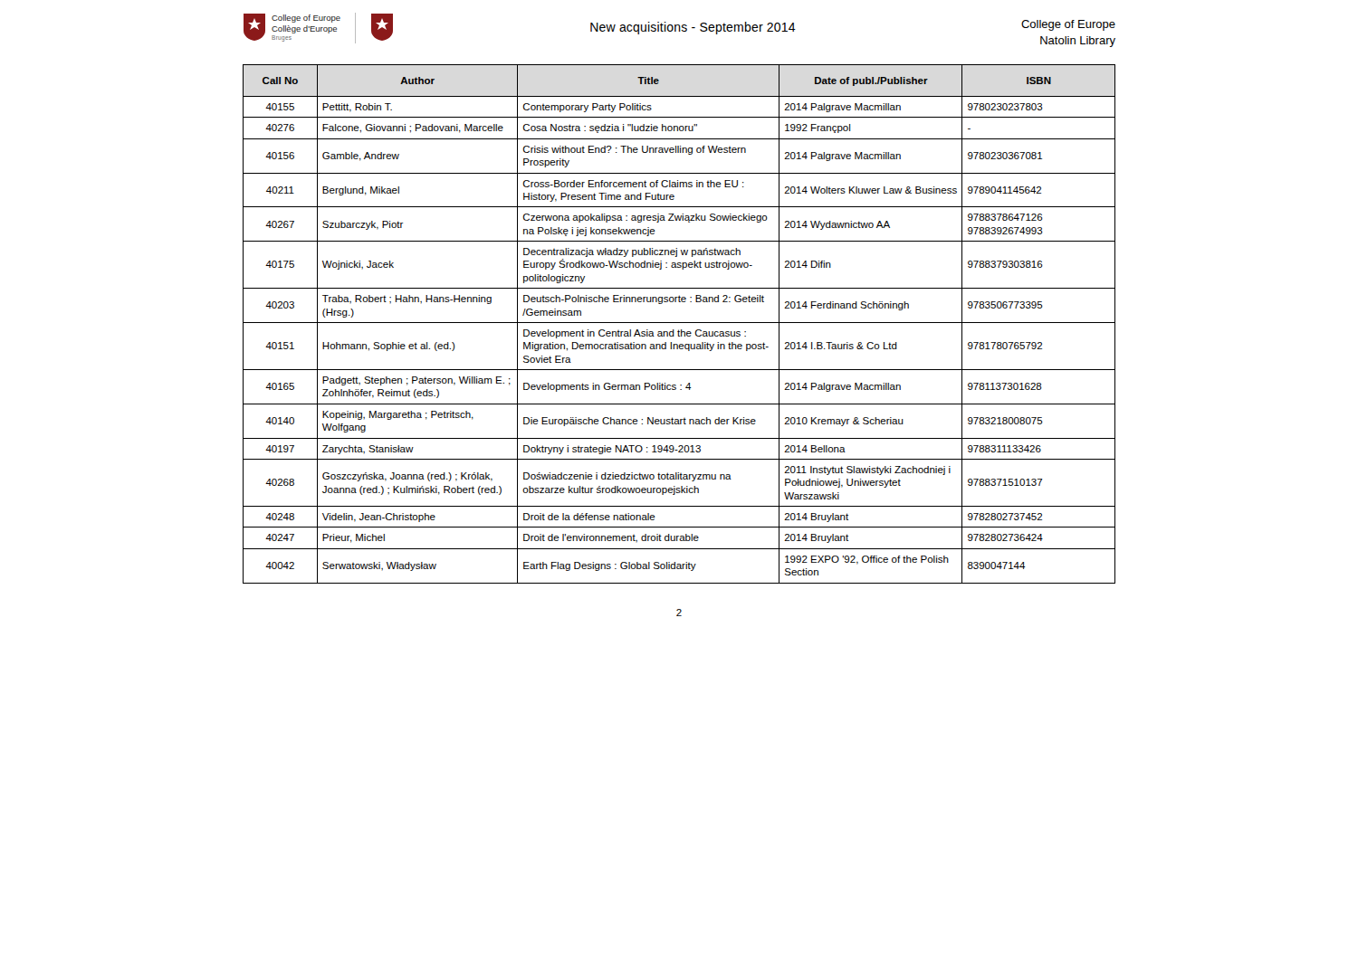College of Europe
Collège d'Europe
Bruges
New acquisitions - September 2014
College of Europe
Natolin Library
| Call No | Author | Title | Date of publ./Publisher | ISBN |
| --- | --- | --- | --- | --- |
| 40155 | Pettitt, Robin T. | Contemporary Party Politics | 2014 Palgrave Macmillan | 9780230237803 |
| 40276 | Falcone, Giovanni ; Padovani, Marcelle | Cosa Nostra : sędzia i "ludzie honoru" | 1992 Françpol | - |
| 40156 | Gamble, Andrew | Crisis without End? : The Unravelling of Western Prosperity | 2014 Palgrave Macmillan | 9780230367081 |
| 40211 | Berglund, Mikael | Cross-Border Enforcement of Claims in the EU : History, Present Time and Future | 2014 Wolters Kluwer Law & Business | 9789041145642 |
| 40267 | Szubarczyk, Piotr | Czerwona apokalipsa : agresja Związku Sowieckiego na Polskę i jej konsekwencje | 2014 Wydawnictwo AA | 9788378647126 9788392674993 |
| 40175 | Wojnicki, Jacek | Decentralizacja władzy publicznej w państwach Europy Środkowo-Wschodniej : aspekt ustrojowo-politologiczny | 2014 Difin | 9788379303816 |
| 40203 | Traba, Robert ; Hahn, Hans-Henning (Hrsg.) | Deutsch-Polnische Erinnerungsorte : Band 2: Geteilt /Gemeinsam | 2014 Ferdinand Schöningh | 9783506773395 |
| 40151 | Hohmann, Sophie et al. (ed.) | Development in Central Asia and the Caucasus : Migration, Democratisation and Inequality in the post-Soviet Era | 2014 I.B.Tauris & Co Ltd | 9781780765792 |
| 40165 | Padgett, Stephen ; Paterson, William E. ; Zohlnhöfer, Reimut (eds.) | Developments in German Politics : 4 | 2014 Palgrave Macmillan | 9781137301628 |
| 40140 | Kopeinig, Margaretha ; Petritsch, Wolfgang | Die Europäische Chance : Neustart nach der Krise | 2010 Kremayr & Scheriau | 9783218008075 |
| 40197 | Zarychta, Stanisław | Doktryny i strategie NATO : 1949-2013 | 2014 Bellona | 9788311133426 |
| 40268 | Goszczyńska, Joanna (red.) ; Królak, Joanna (red.) ; Kulmiński, Robert (red.) | Doświadczenie i dziedzictwo totalitaryzmu na obszarze kultur środkowoeuropejskich | 2011 Instytut Slawistyki Zachodniej i Południowej, Uniwersytet Warszawski | 9788371510137 |
| 40248 | Videlin, Jean-Christophe | Droit de la défense nationale | 2014 Bruylant | 9782802737452 |
| 40247 | Prieur, Michel | Droit de l'environnement, droit durable | 2014 Bruylant | 9782802736424 |
| 40042 | Serwatowski, Władysław | Earth Flag Designs : Global Solidarity | 1992 EXPO '92, Office of the Polish Section | 8390047144 |
2